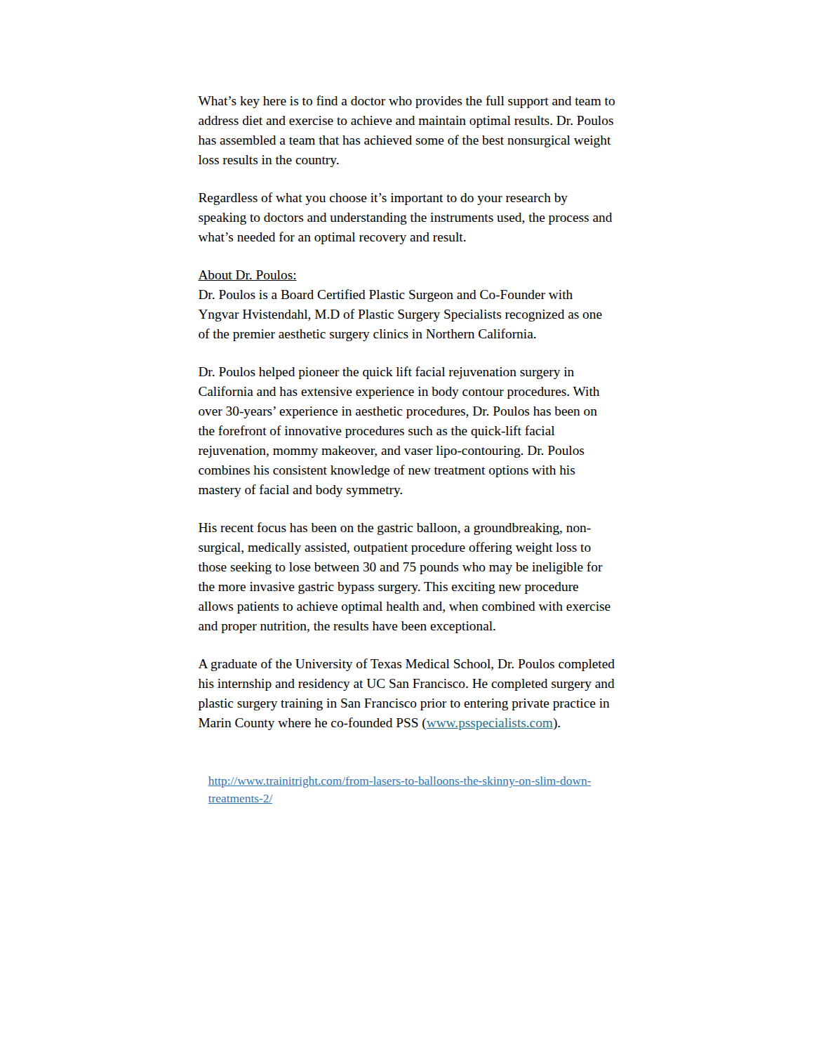What’s key here is to find a doctor who provides the full support and team to address diet and exercise to achieve and maintain optimal results. Dr. Poulos has assembled a team that has achieved some of the best nonsurgical weight loss results in the country.
Regardless of what you choose it’s important to do your research by speaking to doctors and understanding the instruments used, the process and what’s needed for an optimal recovery and result.
About Dr. Poulos:
Dr. Poulos is a Board Certified Plastic Surgeon and Co-Founder with Yngvar Hvistendahl, M.D of Plastic Surgery Specialists recognized as one of the premier aesthetic surgery clinics in Northern California.
Dr. Poulos helped pioneer the quick lift facial rejuvenation surgery in California and has extensive experience in body contour procedures. With over 30-years’ experience in aesthetic procedures, Dr. Poulos has been on the forefront of innovative procedures such as the quick-lift facial rejuvenation, mommy makeover, and vaser lipo-contouring. Dr. Poulos combines his consistent knowledge of new treatment options with his mastery of facial and body symmetry.
His recent focus has been on the gastric balloon, a groundbreaking, non-surgical, medically assisted, outpatient procedure offering weight loss to those seeking to lose between 30 and 75 pounds who may be ineligible for the more invasive gastric bypass surgery. This exciting new procedure allows patients to achieve optimal health and, when combined with exercise and proper nutrition, the results have been exceptional.
A graduate of the University of Texas Medical School, Dr. Poulos completed his internship and residency at UC San Francisco. He completed surgery and plastic surgery training in San Francisco prior to entering private practice in Marin County where he co-founded PSS (www.psspecialists.com).
http://www.trainitright.com/from-lasers-to-balloons-the-skinny-on-slim-down-treatments-2/